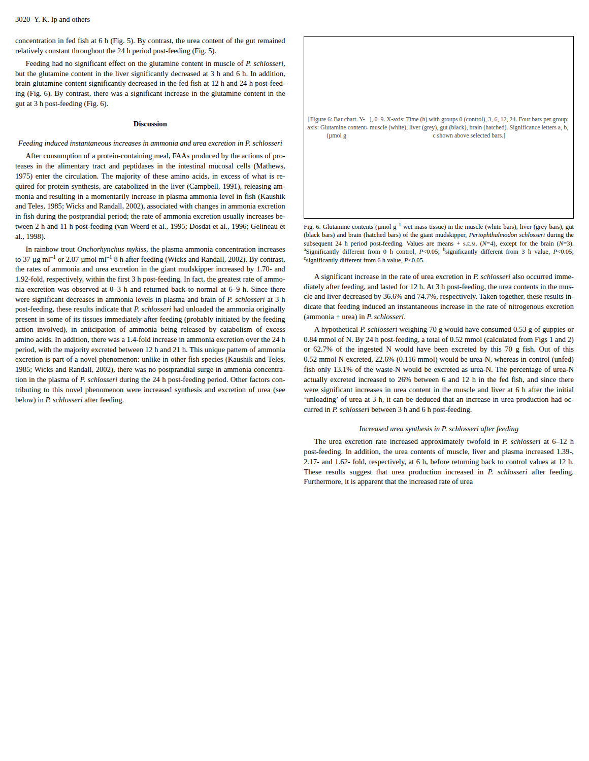3020 Y. K. Ip and others
concentration in fed fish at 6 h (Fig. 5). By contrast, the urea content of the gut remained relatively constant throughout the 24 h period post-feeding (Fig. 5).
Feeding had no significant effect on the glutamine content in muscle of P. schlosseri, but the glutamine content in the liver significantly decreased at 3 h and 6 h. In addition, brain glutamine content significantly decreased in the fed fish at 12 h and 24 h post-feeding (Fig. 6). By contrast, there was a significant increase in the glutamine content in the gut at 3 h post-feeding (Fig. 6).
Discussion
Feeding induced instantaneous increases in ammonia and urea excretion in P. schlosseri
After consumption of a protein-containing meal, FAAs produced by the actions of proteases in the alimentary tract and peptidases in the intestinal mucosal cells (Mathews, 1975) enter the circulation. The majority of these amino acids, in excess of what is required for protein synthesis, are catabolized in the liver (Campbell, 1991), releasing ammonia and resulting in a momentarily increase in plasma ammonia level in fish (Kaushik and Teles, 1985; Wicks and Randall, 2002), associated with changes in ammonia excretion in fish during the postprandial period; the rate of ammonia excretion usually increases between 2 h and 11 h post-feeding (van Weerd et al., 1995; Dosdat et al., 1996; Gelineau et al., 1998).
In rainbow trout Onchorhynchus mykiss, the plasma ammonia concentration increases to 37 µg ml–1 or 2.07 µmol ml–1 8 h after feeding (Wicks and Randall, 2002). By contrast, the rates of ammonia and urea excretion in the giant mudskipper increased by 1.70- and 1.92-fold, respectively, within the first 3 h post-feeding. In fact, the greatest rate of ammonia excretion was observed at 0–3 h and returned back to normal at 6–9 h. Since there were significant decreases in ammonia levels in plasma and brain of P. schlosseri at 3 h post-feeding, these results indicate that P. schlosseri had unloaded the ammonia originally present in some of its tissues immediately after feeding (probably initiated by the feeding action involved), in anticipation of ammonia being released by catabolism of excess amino acids. In addition, there was a 1.4-fold increase in ammonia excretion over the 24 h period, with the majority excreted between 12 h and 21 h. This unique pattern of ammonia excretion is part of a novel phenomenon: unlike in other fish species (Kaushik and Teles, 1985; Wicks and Randall, 2002), there was no postprandial surge in ammonia concentration in the plasma of P. schlosseri during the 24 h post-feeding period. Other factors contributing to this novel phenomenon were increased synthesis and excretion of urea (see below) in P. schlosseri after feeding.
[Figure 6: Bar chart. Y-axis: Glutamine content (µmol g–1), 0–9. X-axis: Time (h) with groups 0 (control), 3, 6, 12, 24. Four bars per group: muscle (white), liver (grey), gut (black), brain (hatched). Significance letters a, b, c shown above selected bars.]
Fig. 6. Glutamine contents (µmol g–1 wet mass tissue) in the muscle (white bars), liver (grey bars), gut (black bars) and brain (hatched bars) of the giant mudskipper, Periophthalmodon schlosseri during the subsequent 24 h period post-feeding. Values are means + s.e.m. (N=4), except for the brain (N=3). aSignificantly different from 0 h control, P<0.05; bsignificantly different from 3 h value, P<0.05; csignificantly different from 6 h value, P<0.05.
A significant increase in the rate of urea excretion in P. schlosseri also occurred immediately after feeding, and lasted for 12 h. At 3 h post-feeding, the urea contents in the muscle and liver decreased by 36.6% and 74.7%, respectively. Taken together, these results indicate that feeding induced an instantaneous increase in the rate of nitrogenous excretion (ammonia + urea) in P. schlosseri.
A hypothetical P. schlosseri weighing 70 g would have consumed 0.53 g of guppies or 0.84 mmol of N. By 24 h post-feeding, a total of 0.52 mmol (calculated from Figs 1 and 2) or 62.7% of the ingested N would have been excreted by this 70 g fish. Out of this 0.52 mmol N excreted, 22.6% (0.116 mmol) would be urea-N, whereas in control (unfed) fish only 13.1% of the waste-N would be excreted as urea-N. The percentage of urea-N actually excreted increased to 26% between 6 and 12 h in the fed fish, and since there were significant increases in urea content in the muscle and liver at 6 h after the initial ‘unloading’ of urea at 3 h, it can be deduced that an increase in urea production had occurred in P. schlosseri between 3 h and 6 h post-feeding.
Increased urea synthesis in P. schlosseri after feeding
The urea excretion rate increased approximately twofold in P. schlosseri at 6–12 h post-feeding. In addition, the urea contents of muscle, liver and plasma increased 1.39-, 2.17- and 1.62- fold, respectively, at 6 h, before returning back to control values at 12 h. These results suggest that urea production increased in P. schlosseri after feeding. Furthermore, it is apparent that the increased rate of urea